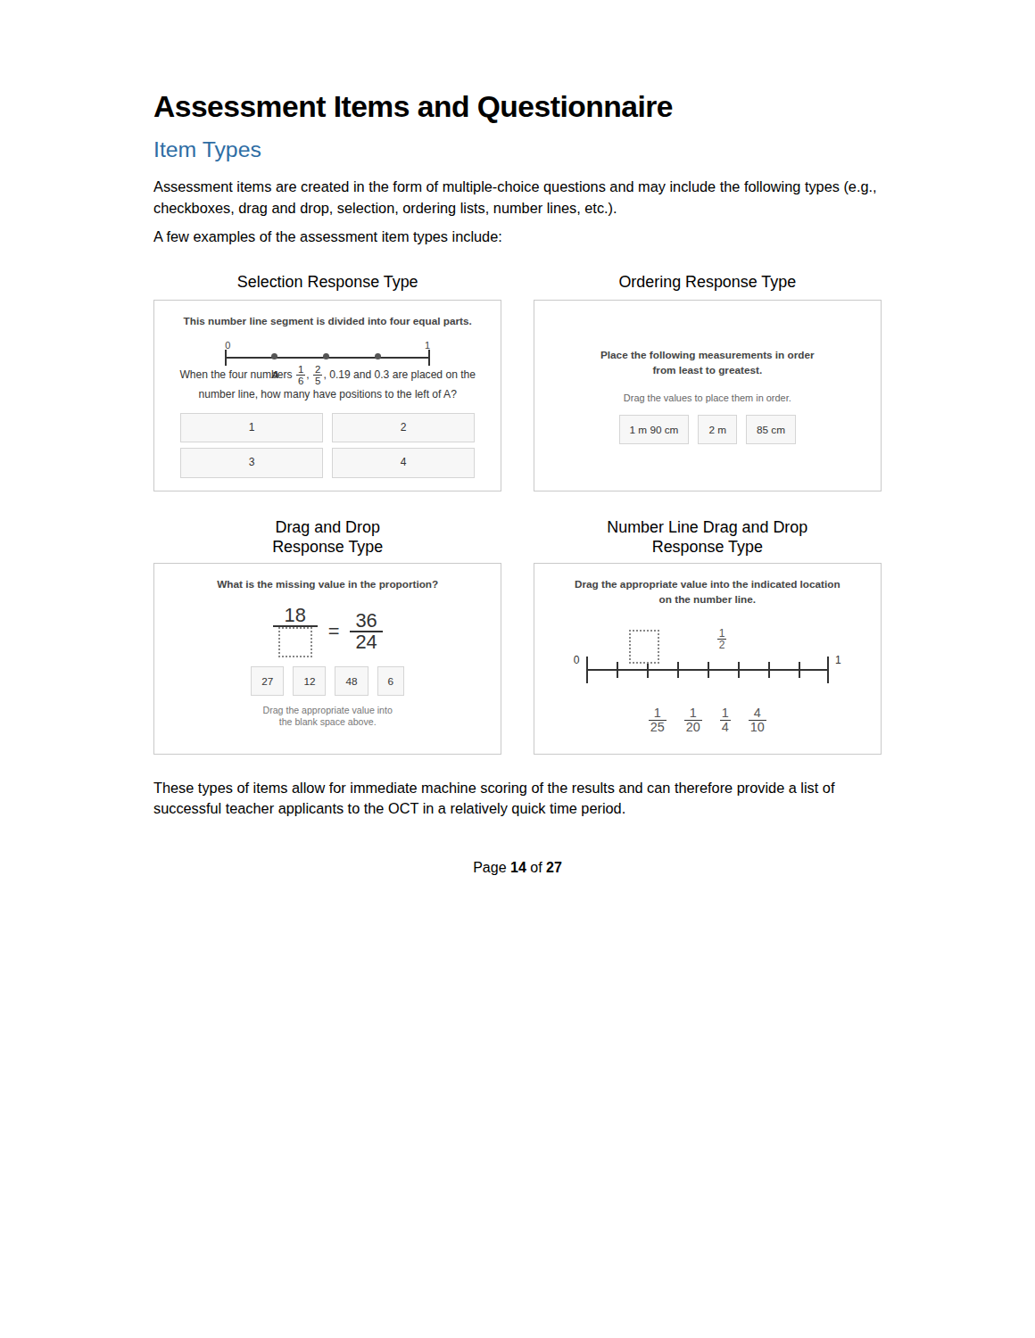Assessment Items and Questionnaire
Item Types
Assessment items are created in the form of multiple-choice questions and may include the following types (e.g., checkboxes, drag and drop, selection, ordering lists, number lines, etc.).
A few examples of the assessment item types include:
Selection Response Type
This number line segment is divided into four equal parts.
0
1
A
When the four numbers 16, 25, 0.19 and 0.3 are placed on the number line, how many have positions to the left of A?
1
2
3
4
Ordering Response Type
Place the following measurements in order
from least to greatest.
Drag the values to place them in order.
1 m 90 cm
2 m
85 cm
Drag and Drop
Response Type
What is the missing value in the proportion?
18 = 3624
27
12
48
6
Drag the appropriate value into
the blank space above.
Number Line Drag and Drop
Response Type
Drag the appropriate value into the indicated location
on the number line.
0
1
12
125 120 14 410
These types of items allow for immediate machine scoring of the results and can therefore provide a list of successful teacher applicants to the OCT in a relatively quick time period.
Page 14 of 27